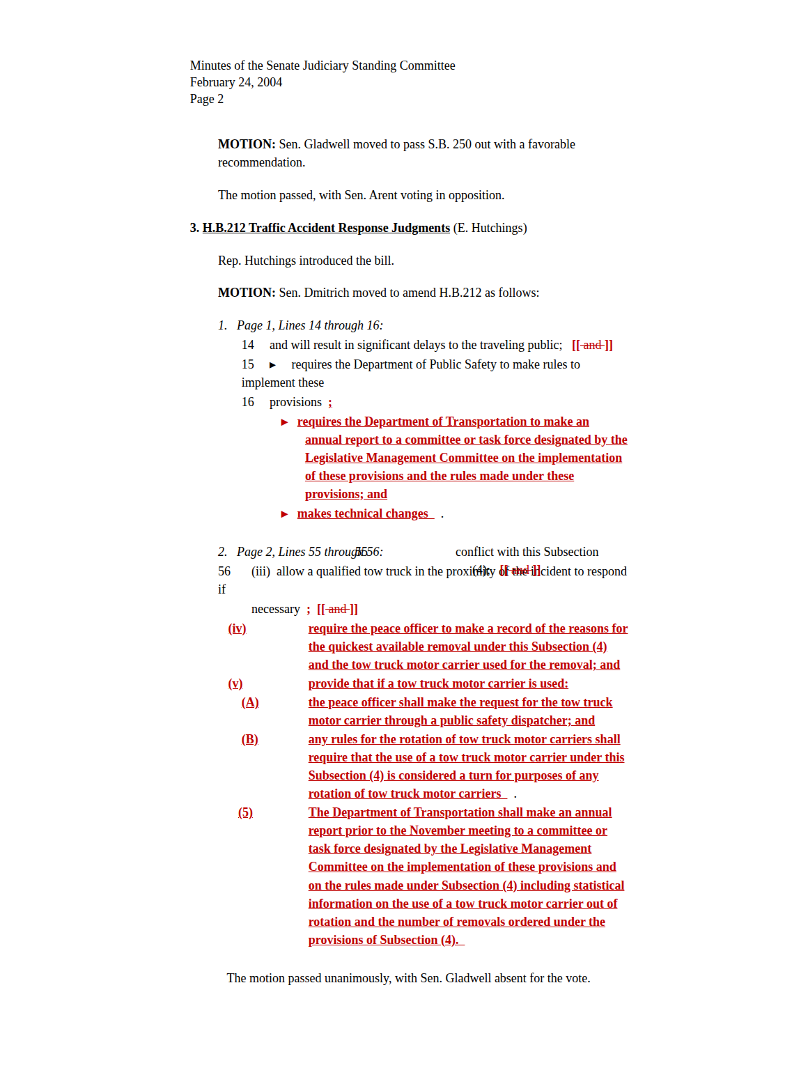Minutes of the Senate Judiciary Standing Committee
February 24, 2004
Page 2
MOTION: Sen. Gladwell moved to pass S.B. 250 out with a favorable recommendation.
The motion passed, with Sen. Arent voting in opposition.
3. H.B.212 Traffic Accident Response Judgments (E. Hutchings)
Rep. Hutchings introduced the bill.
MOTION: Sen. Dmitrich moved to amend H.B.212 as follows:
1. Page 1, Lines 14 through 16:
14and will result in significant delays to the traveling public; [[ and ]]
15▸ requires the Department of Public Safety to make rules to implement these
16provisions ;
▸ requires the Department of Transportation to make an annual report to a committee or task force designated by the Legislative Management Committee on the implementation of these provisions and the rules made under these provisions; and
▸ makes technical changes .
2. Page 2, Lines 55 through 56: 55 conflict with this Subsection (4); [[ and ]]
56(iii) allow a qualified tow truck in the proximity of the incident to respond if
necessary ; [[ and ]]
(iv)
require the peace officer to make a record of the reasons for the quickest available removal under this Subsection (4) and the tow truck motor carrier used for the removal; and
(v)
provide that if a tow truck motor carrier is used:
(A)
the peace officer shall make the request for the tow truck motor carrier through a public safety dispatcher; and
(B)
any rules for the rotation of tow truck motor carriers shall require that the use of a tow truck motor carrier under this Subsection (4) is considered a turn for purposes of any rotation of tow truck motor carriers .
(5)
The Department of Transportation shall make an annual report prior to the November meeting to a committee or task force designated by the Legislative Management Committee on the implementation of these provisions and on the rules made under Subsection (4) including statistical information on the use of a tow truck motor carrier out of rotation and the number of removals ordered under the provisions of Subsection (4).
The motion passed unanimously, with Sen. Gladwell absent for the vote.